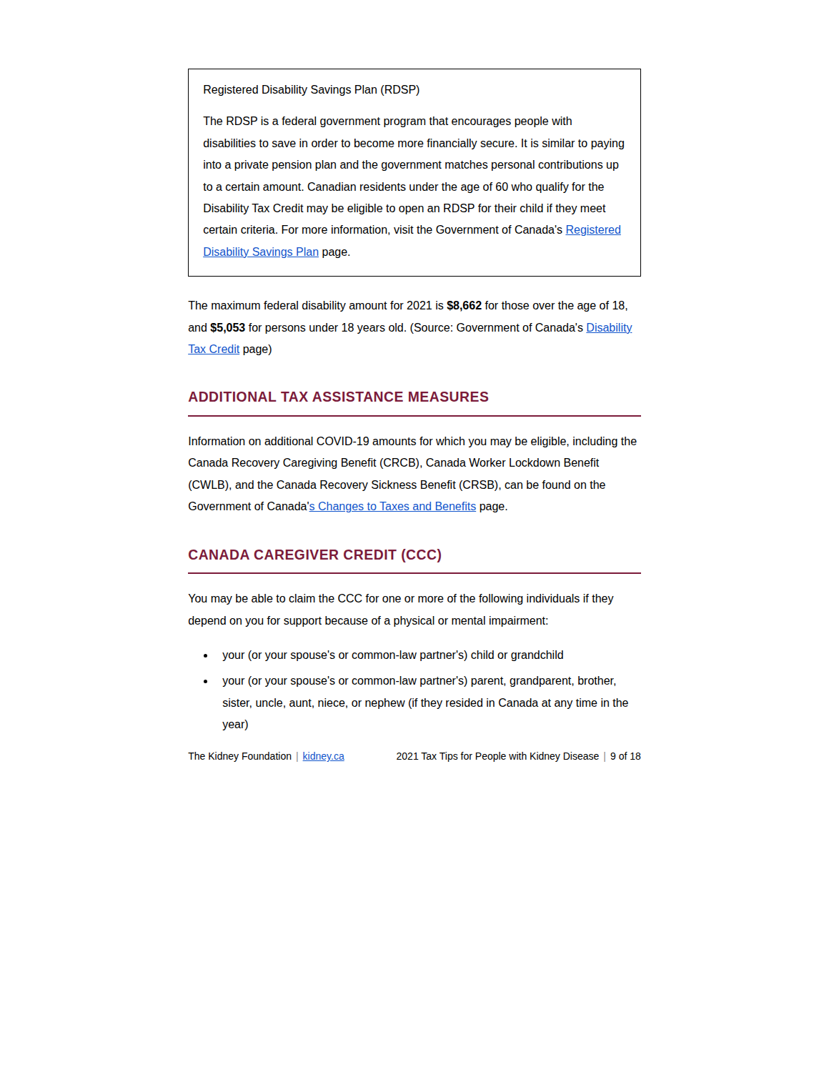Registered Disability Savings Plan (RDSP)
The RDSP is a federal government program that encourages people with disabilities to save in order to become more financially secure. It is similar to paying into a private pension plan and the government matches personal contributions up to a certain amount. Canadian residents under the age of 60 who qualify for the Disability Tax Credit may be eligible to open an RDSP for their child if they meet certain criteria. For more information, visit the Government of Canada's Registered Disability Savings Plan page.
The maximum federal disability amount for 2021 is $8,662 for those over the age of 18, and $5,053 for persons under 18 years old. (Source: Government of Canada's Disability Tax Credit page)
Additional Tax Assistance Measures
Information on additional COVID-19 amounts for which you may be eligible, including the Canada Recovery Caregiving Benefit (CRCB), Canada Worker Lockdown Benefit (CWLB), and the Canada Recovery Sickness Benefit (CRSB), can be found on the Government of Canada's Changes to Taxes and Benefits page.
Canada Caregiver Credit (CCC)
You may be able to claim the CCC for one or more of the following individuals if they depend on you for support because of a physical or mental impairment:
your (or your spouse's or common-law partner's) child or grandchild
your (or your spouse's or common-law partner's) parent, grandparent, brother, sister, uncle, aunt, niece, or nephew (if they resided in Canada at any time in the year)
The Kidney Foundation|kidney.ca
2021 Tax Tips for People with Kidney Disease|9 of 18